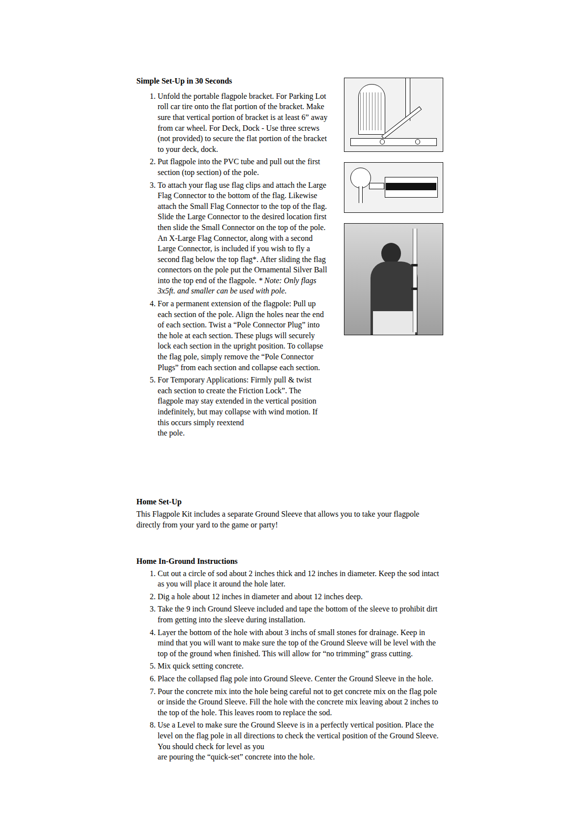Simple Set-Up in 30 Seconds
Unfold the portable flagpole bracket. For Parking Lot roll car tire onto the flat portion of the bracket. Make sure that vertical portion of bracket is at least 6” away from car wheel. For Deck, Dock - Use three screws (not provided) to secure the flat portion of the bracket to your deck, dock.
Put flagpole into the PVC tube and pull out the first section (top section) of the pole.
To attach your flag use flag clips and attach the Large Flag Connector to the bottom of the flag. Likewise attach the Small Flag Connector to the top of the flag. Slide the Large Connector to the desired location first then slide the Small Connector on the top of the pole. An X-Large Flag Connector, along with a second Large Connector, is included if you wish to fly a second flag below the top flag*. After sliding the flag connectors on the pole put the Ornamental Silver Ball into the top end of the flagpole. * Note: Only flags 3x5ft. and smaller can be used with pole.
For a permanent extension of the flagpole: Pull up each section of the pole. Align the holes near the end of each section. Twist a “Pole Connector Plug” into the hole at each section. These plugs will securely lock each section in the upright position. To collapse the flag pole, simply remove the “Pole Connector Plugs” from each section and collapse each section.
For Temporary Applications: Firmly pull & twist each section to create the Friction Lock”. The flagpole may stay extended in the vertical position indefinitely, but may collapse with wind motion. If this occurs simply reextend
the pole.
Home Set-Up
This Flagpole Kit includes a separate Ground Sleeve that allows you to take your flagpole directly from your yard to the game or party!
Home In-Ground Instructions
Cut out a circle of sod about 2 inches thick and 12 inches in diameter. Keep the sod intact as you will place it around the hole later.
Dig a hole about 12 inches in diameter and about 12 inches deep.
Take the 9 inch Ground Sleeve included and tape the bottom of the sleeve to prohibit dirt from getting into the sleeve during installation.
Layer the bottom of the hole with about 3 inchs of small stones for drainage. Keep in mind that you will want to make sure the top of the Ground Sleeve will be level with the top of the ground when finished. This will allow for “no trimming” grass cutting.
Mix quick setting concrete.
Place the collapsed flag pole into Ground Sleeve. Center the Ground Sleeve in the hole.
Pour the concrete mix into the hole being careful not to get concrete mix on the flag pole or inside the Ground Sleeve. Fill the hole with the concrete mix leaving about 2 inches to the top of the hole. This leaves room to replace the sod.
Use a Level to make sure the Ground Sleeve is in a perfectly vertical position. Place the level on the flag pole in all directions to check the vertical position of the Ground Sleeve. You should check for level as you
are pouring the “quick-set” concrete into the hole.